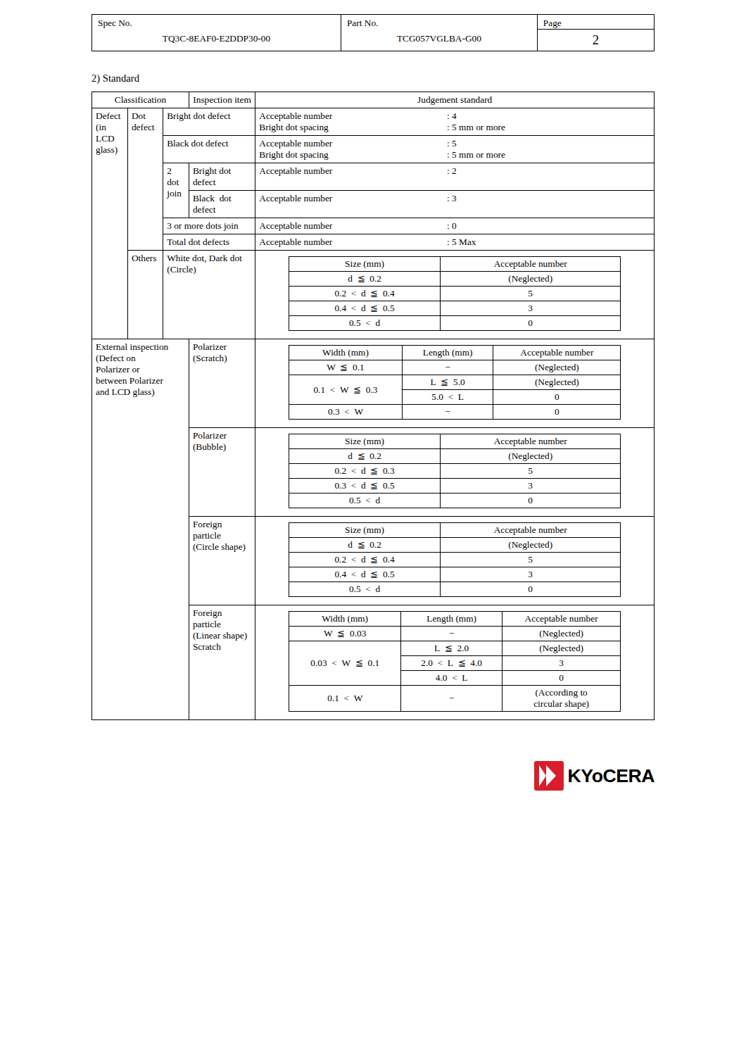| Spec No. | Part No. | Page |
| TQ3C-8EAF0-E2DDP30-00 | TCG057VGLBA-G00 | 2 |
2) Standard
| Classification | Inspection item | Judgement standard |
| --- | --- | --- |
| Defect (in LCD glass) | Dot defect | Bright dot defect | Acceptable number : 4 Bright dot spacing : 5 mm or more |
| Black dot defect | Acceptable number : 5 Bright dot spacing : 5 mm or more |
| 2 dot join | Bright dot defect | Acceptable number : 2 |
| Black dot defect | Acceptable number : 3 |
| 3 or more dots join | Acceptable number : 0 |
| Total dot defects | Acceptable number : 5 Max |
| Others | White dot, Dark dot (Circle) | / Size (mm) / Acceptable number / / --- / --- / / d ≦ 0.2 / (Neglected) / / 0.2 < d ≦ 0.4 / 5 / / 0.4 < d ≦ 0.5 / 3 / / 0.5 < d / 0 / |
| External inspection (Defect on Polarizer or between Polarizer and LCD glass) | Polarizer (Scratch) | / Width (mm) / Length (mm) / Acceptable number / / --- / --- / --- / / W ≦ 0.1 / − / (Neglected) / / 0.1 < W ≦ 0.3 / L ≦ 5.0 / (Neglected) / / 5.0 < L / 0 / / 0.3 < W / − / 0 / |
| Polarizer (Bubble) | / Size (mm) / Acceptable number / / --- / --- / / d ≦ 0.2 / (Neglected) / / 0.2 < d ≦ 0.3 / 5 / / 0.3 < d ≦ 0.5 / 3 / / 0.5 < d / 0 / |
| Foreign particle (Circle shape) | / Size (mm) / Acceptable number / / --- / --- / / d ≦ 0.2 / (Neglected) / / 0.2 < d ≦ 0.4 / 5 / / 0.4 < d ≦ 0.5 / 3 / / 0.5 < d / 0 / |
| Foreign particle (Linear shape) Scratch | / Width (mm) / Length (mm) / Acceptable number / / --- / --- / --- / / W ≦ 0.03 / − / (Neglected) / / 0.03 < W ≦ 0.1 / L ≦ 2.0 / (Neglected) / / 2.0 < L ≦ 4.0 / 3 / / 4.0 < L / 0 / / 0.1 < W / − / (According to circular shape) / |
KYo CERA